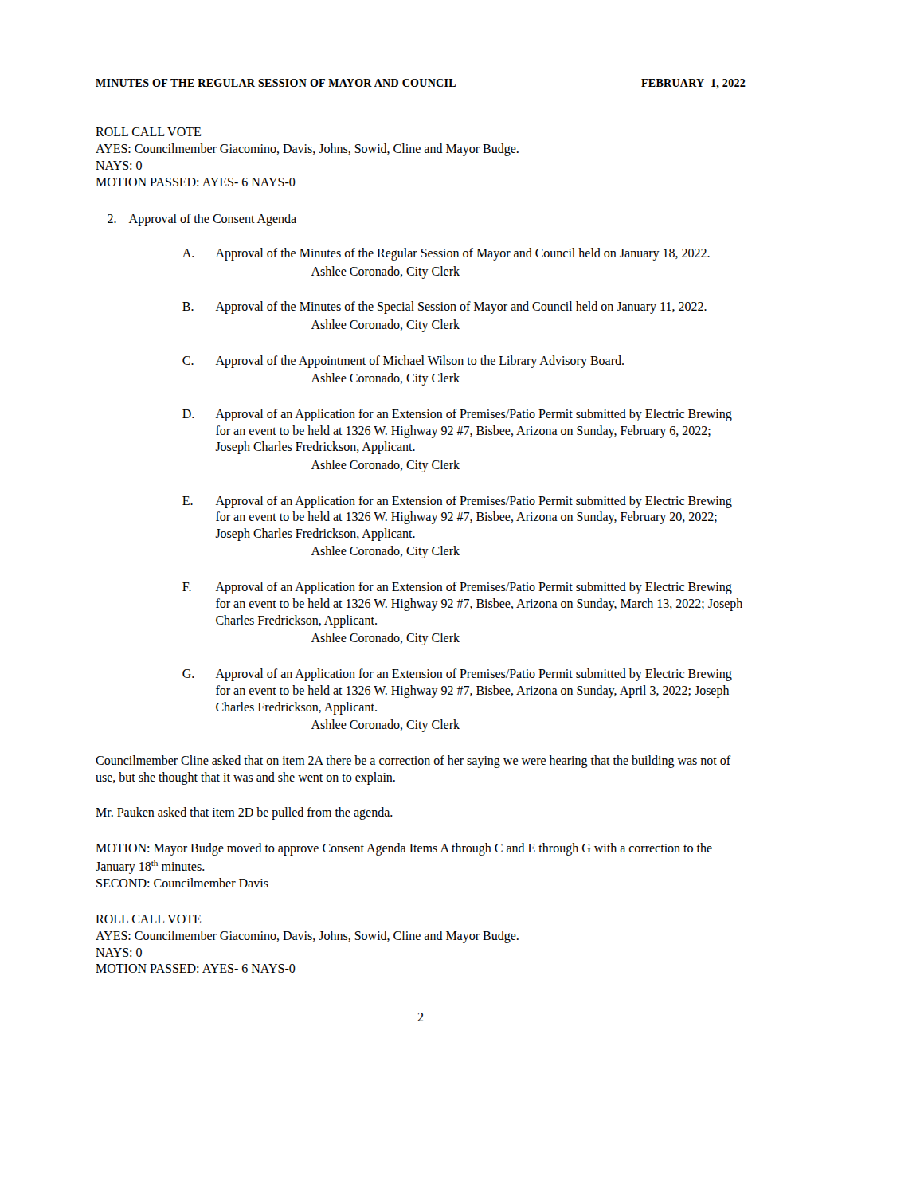MINUTES OF THE REGULAR SESSION OF MAYOR AND COUNCIL FEBRUARY 1, 2022
ROLL CALL VOTE
AYES: Councilmember Giacomino, Davis, Johns, Sowid, Cline and Mayor Budge.
NAYS: 0
MOTION PASSED: AYES- 6 NAYS-0
Approval of the Consent Agenda
A. Approval of the Minutes of the Regular Session of Mayor and Council held on January 18, 2022. Ashlee Coronado, City Clerk
B. Approval of the Minutes of the Special Session of Mayor and Council held on January 11, 2022. Ashlee Coronado, City Clerk
C. Approval of the Appointment of Michael Wilson to the Library Advisory Board. Ashlee Coronado, City Clerk
D. Approval of an Application for an Extension of Premises/Patio Permit submitted by Electric Brewing for an event to be held at 1326 W. Highway 92 #7, Bisbee, Arizona on Sunday, February 6, 2022; Joseph Charles Fredrickson, Applicant. Ashlee Coronado, City Clerk
E. Approval of an Application for an Extension of Premises/Patio Permit submitted by Electric Brewing for an event to be held at 1326 W. Highway 92 #7, Bisbee, Arizona on Sunday, February 20, 2022; Joseph Charles Fredrickson, Applicant. Ashlee Coronado, City Clerk
F. Approval of an Application for an Extension of Premises/Patio Permit submitted by Electric Brewing for an event to be held at 1326 W. Highway 92 #7, Bisbee, Arizona on Sunday, March 13, 2022; Joseph Charles Fredrickson, Applicant. Ashlee Coronado, City Clerk
G. Approval of an Application for an Extension of Premises/Patio Permit submitted by Electric Brewing for an event to be held at 1326 W. Highway 92 #7, Bisbee, Arizona on Sunday, April 3, 2022; Joseph Charles Fredrickson, Applicant. Ashlee Coronado, City Clerk
Councilmember Cline asked that on item 2A there be a correction of her saying we were hearing that the building was not of use, but she thought that it was and she went on to explain.
Mr. Pauken asked that item 2D be pulled from the agenda.
MOTION: Mayor Budge moved to approve Consent Agenda Items A through C and E through G with a correction to the January 18th minutes.
SECOND: Councilmember Davis
ROLL CALL VOTE
AYES: Councilmember Giacomino, Davis, Johns, Sowid, Cline and Mayor Budge.
NAYS: 0
MOTION PASSED: AYES- 6 NAYS-0
2